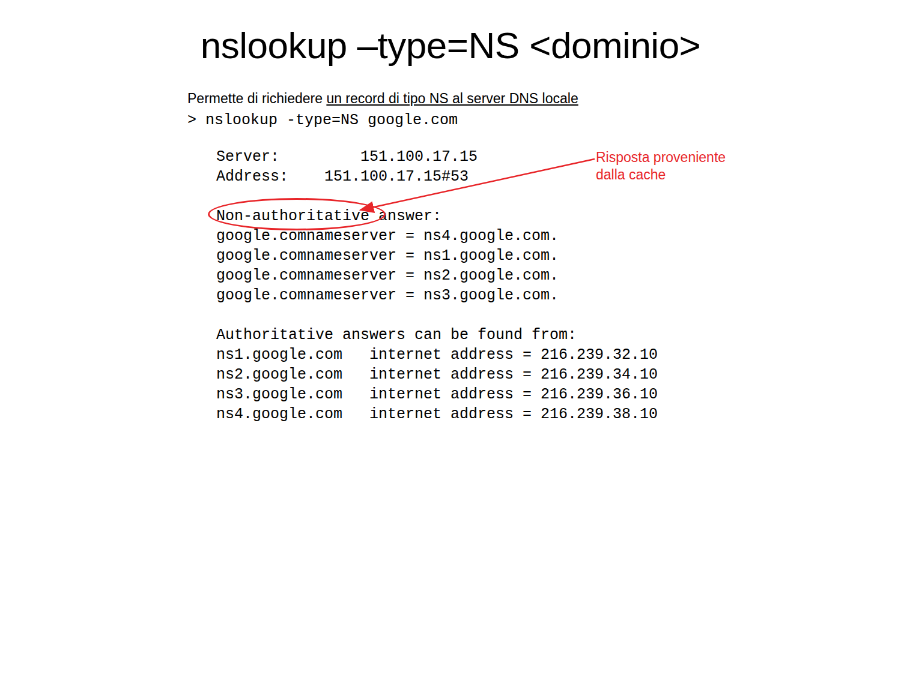nslookup –type=NS <dominio>
Permette di richiedere un record di tipo NS al server DNS locale
> nslookup -type=NS google.com
Server:         151.100.17.15
Address:    151.100.17.15#53

Non-authoritative answer:
google.comnameserver = ns4.google.com.
google.comnameserver = ns1.google.com.
google.comnameserver = ns2.google.com.
google.comnameserver = ns3.google.com.

Authoritative answers can be found from:
ns1.google.com   internet address = 216.239.32.10
ns2.google.com   internet address = 216.239.34.10
ns3.google.com   internet address = 216.239.36.10
ns4.google.com   internet address = 216.239.38.10
Risposta proveniente dalla cache